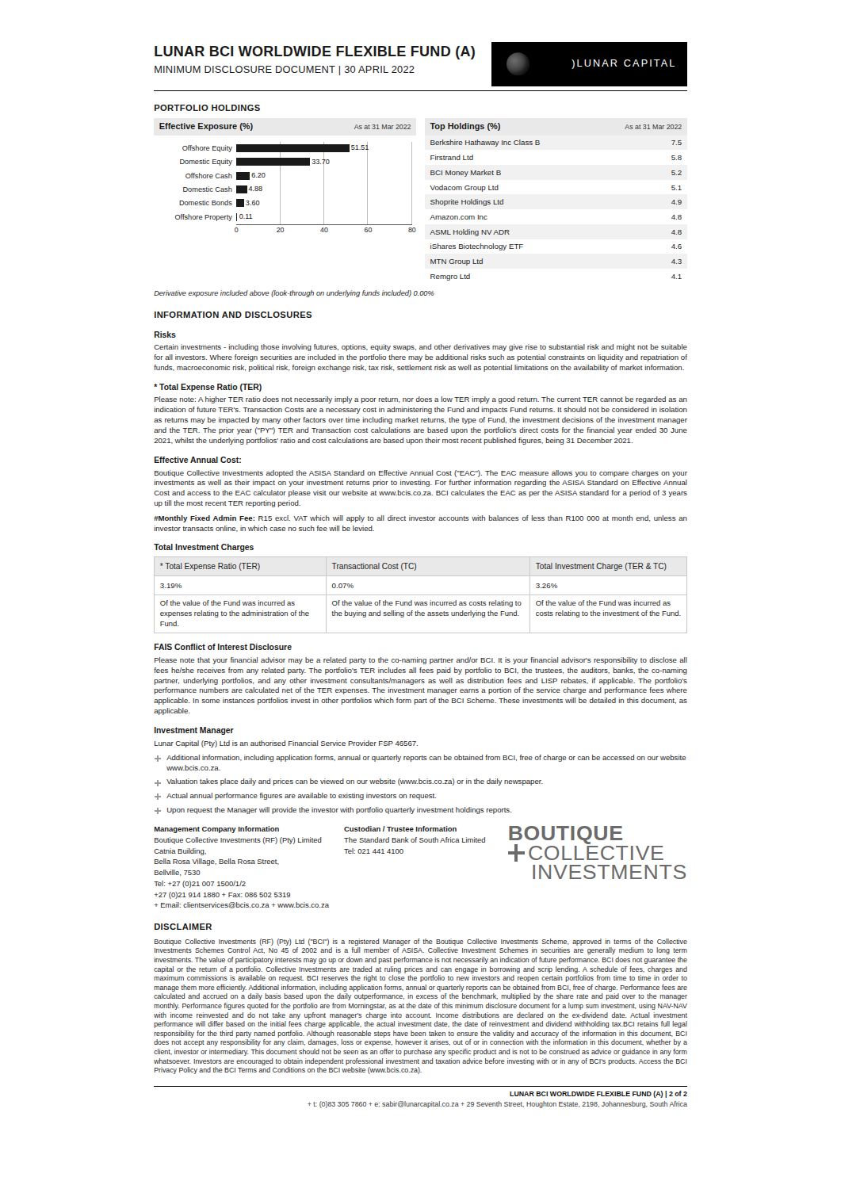LUNAR BCI WORLDWIDE FLEXIBLE FUND (A)
MINIMUM DISCLOSURE DOCUMENT | 30 APRIL 2022
) LUNAR CAPITAL
Portfolio Holdings
Effective Exposure (%) As at 31 Mar 2022
Offshore Equity
51.51
Domestic Equity
33.70
Offshore Cash
6.20
Domestic Cash
4.88
Domestic Bonds
3.60
Offshore Property
0.11
0 20 40 60 80
Top Holdings (%) As at 31 Mar 2022
| Berkshire Hathaway Inc Class B | 7.5 |
| Firstrand Ltd | 5.8 |
| BCI Money Market B | 5.2 |
| Vodacom Group Ltd | 5.1 |
| Shoprite Holdings Ltd | 4.9 |
| Amazon.com Inc | 4.8 |
| ASML Holding NV ADR | 4.8 |
| iShares Biotechnology ETF | 4.6 |
| MTN Group Ltd | 4.3 |
| Remgro Ltd | 4.1 |
Derivative exposure included above (look-through on underlying funds included) 0.00%
Information and Disclosures
Risks
Certain investments - including those involving futures, options, equity swaps, and other derivatives may give rise to substantial risk and might not be suitable for all investors. Where foreign securities are included in the portfolio there may be additional risks such as potential constraints on liquidity and repatriation of funds, macroeconomic risk, political risk, foreign exchange risk, tax risk, settlement risk as well as potential limitations on the availability of market information.
* Total Expense Ratio (TER)
Please note: A higher TER ratio does not necessarily imply a poor return, nor does a low TER imply a good return. The current TER cannot be regarded as an indication of future TER's. Transaction Costs are a necessary cost in administering the Fund and impacts Fund returns. It should not be considered in isolation as returns may be impacted by many other factors over time including market returns, the type of Fund, the investment decisions of the investment manager and the TER. The prior year ("PY") TER and Transaction cost calculations are based upon the portfolio's direct costs for the financial year ended 30 June 2021, whilst the underlying portfolios' ratio and cost calculations are based upon their most recent published figures, being 31 December 2021.
Effective Annual Cost:
Boutique Collective Investments adopted the ASISA Standard on Effective Annual Cost ("EAC"). The EAC measure allows you to compare charges on your investments as well as their impact on your investment returns prior to investing. For further information regarding the ASISA Standard on Effective Annual Cost and access to the EAC calculator please visit our website at www.bcis.co.za. BCI calculates the EAC as per the ASISA standard for a period of 3 years up till the most recent TER reporting period.
#Monthly Fixed Admin Fee: R15 excl. VAT which will apply to all direct investor accounts with balances of less than R100 000 at month end, unless an investor transacts online, in which case no such fee will be levied.
Total Investment Charges
| * Total Expense Ratio (TER) | Transactional Cost (TC) | Total Investment Charge (TER & TC) |
| --- | --- | --- |
| 3.19% | 0.07% | 3.26% |
| Of the value of the Fund was incurred as expenses relating to the administration of the Fund. | Of the value of the Fund was incurred as costs relating to the buying and selling of the assets underlying the Fund. | Of the value of the Fund was incurred as costs relating to the investment of the Fund. |
FAIS Conflict of Interest Disclosure
Please note that your financial advisor may be a related party to the co-naming partner and/or BCI. It is your financial advisor's responsibility to disclose all fees he/she receives from any related party. The portfolio's TER includes all fees paid by portfolio to BCI, the trustees, the auditors, banks, the co-naming partner, underlying portfolios, and any other investment consultants/managers as well as distribution fees and LISP rebates, if applicable. The portfolio's performance numbers are calculated net of the TER expenses. The investment manager earns a portion of the service charge and performance fees where applicable. In some instances portfolios invest in other portfolios which form part of the BCI Scheme. These investments will be detailed in this document, as applicable.
Investment Manager
Lunar Capital (Pty) Ltd is an authorised Financial Service Provider FSP 46567.
Additional information, including application forms, annual or quarterly reports can be obtained from BCI, free of charge or can be accessed on our website www.bcis.co.za.
Valuation takes place daily and prices can be viewed on our website (www.bcis.co.za) or in the daily newspaper.
Actual annual performance figures are available to existing investors on request.
Upon request the Manager will provide the investor with portfolio quarterly investment holdings reports.
Management Company Information
Boutique Collective Investments (RF) (Pty) Limited
Catnia Building,
Bella Rosa Village, Bella Rosa Street,
Bellville, 7530
Tel: +27 (0)21 007 1500/1/2
+27 (0)21 914 1880 + Fax: 086 502 5319
+ Email: clientservices@bcis.co.za + www.bcis.co.za
Custodian / Trustee Information
The Standard Bank of South Africa Limited
Tel: 021 441 4100
BOUTIQUE
COLLECTIVE
INVESTMENTS
Disclaimer
Boutique Collective Investments (RF) (Pty) Ltd ("BCI") is a registered Manager of the Boutique Collective Investments Scheme, approved in terms of the Collective Investments Schemes Control Act, No 45 of 2002 and is a full member of ASISA. Collective Investment Schemes in securities are generally medium to long term investments. The value of participatory interests may go up or down and past performance is not necessarily an indication of future performance. BCI does not guarantee the capital or the return of a portfolio. Collective Investments are traded at ruling prices and can engage in borrowing and scrip lending. A schedule of fees, charges and maximum commissions is available on request. BCI reserves the right to close the portfolio to new investors and reopen certain portfolios from time to time in order to manage them more efficiently. Additional information, including application forms, annual or quarterly reports can be obtained from BCI, free of charge. Performance fees are calculated and accrued on a daily basis based upon the daily outperformance, in excess of the benchmark, multiplied by the share rate and paid over to the manager monthly. Performance figures quoted for the portfolio are from Morningstar, as at the date of this minimum disclosure document for a lump sum investment, using NAV-NAV with income reinvested and do not take any upfront manager's charge into account. Income distributions are declared on the ex-dividend date. Actual investment performance will differ based on the initial fees charge applicable, the actual investment date, the date of reinvestment and dividend withholding tax.BCI retains full legal responsibility for the third party named portfolio. Although reasonable steps have been taken to ensure the validity and accuracy of the information in this document, BCI does not accept any responsibility for any claim, damages, loss or expense, however it arises, out of or in connection with the information in this document, whether by a client, investor or intermediary. This document should not be seen as an offer to purchase any specific product and is not to be construed as advice or guidance in any form whatsoever. Investors are encouraged to obtain independent professional investment and taxation advice before investing with or in any of BCI's products. Access the BCI Privacy Policy and the BCI Terms and Conditions on the BCI website (www.bcis.co.za).
LUNAR BCI WORLDWIDE FLEXIBLE FUND (A) | 2 of 2
+ t: (0)83 305 7860 + e: sabir@lunarcapital.co.za + 29 Seventh Street, Houghton Estate, 2198, Johannesburg, South Africa